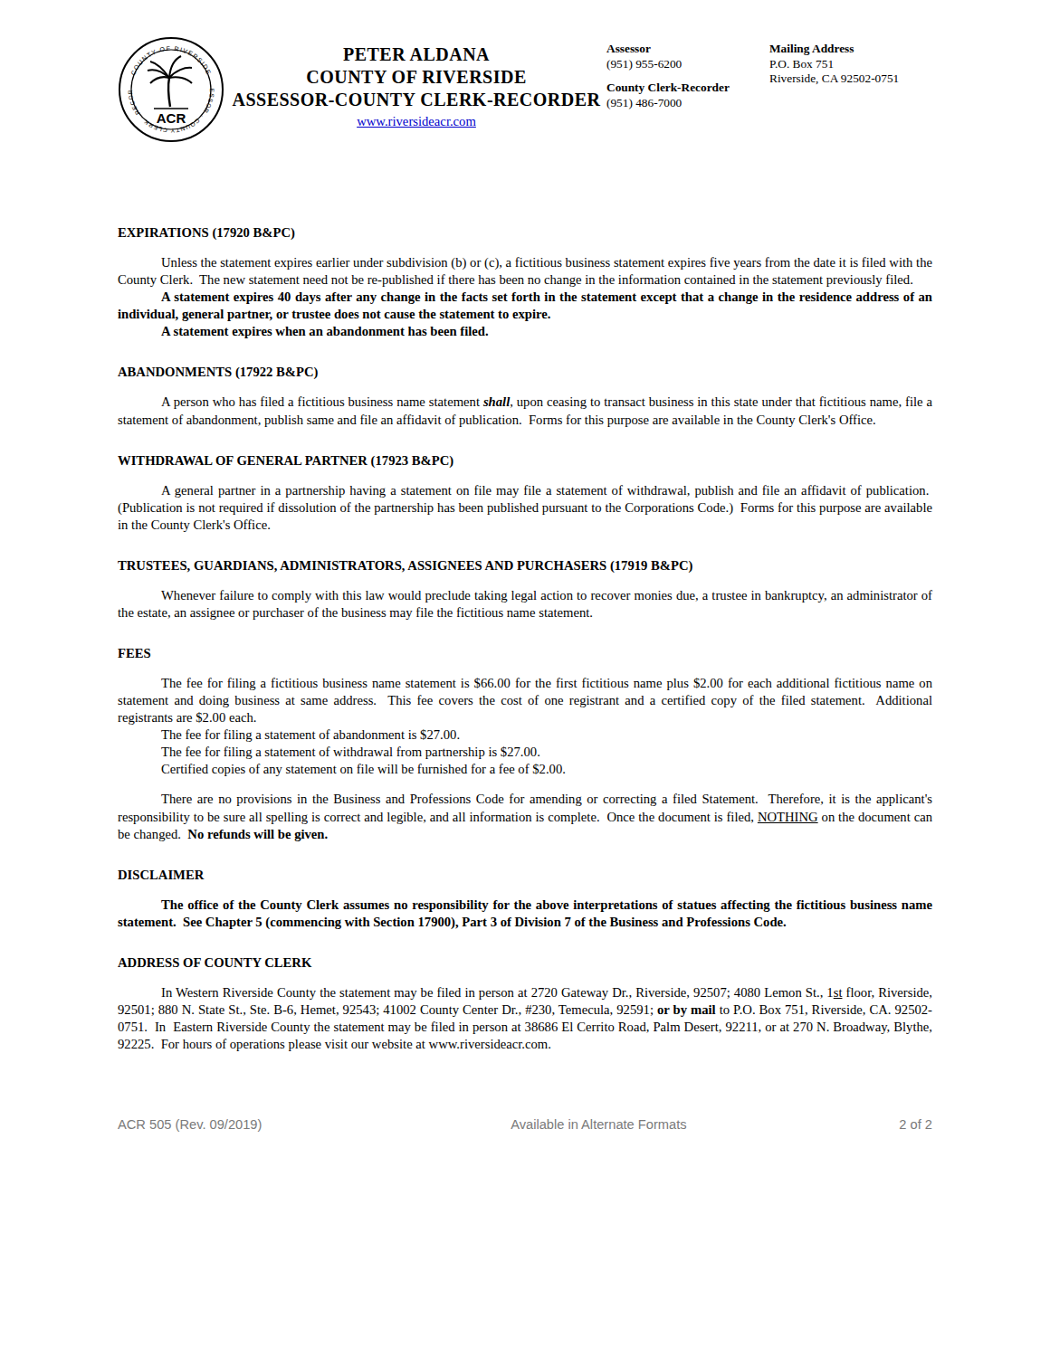ACR COUNTY OF RIVERSIDE ASSESSOR · COUNTY CLERK · RECORDER
PETER ALDANA
COUNTY OF RIVERSIDE
ASSESSOR-COUNTY CLERK-RECORDER
www.riversideacr.com
Assessor
(951) 955-6200
County Clerk-Recorder
(951) 486-7000
Mailing Address
P.O. Box 751
Riverside, CA 92502-0751
EXPIRATIONS (17920 B&PC)
Unless the statement expires earlier under subdivision (b) or (c), a fictitious business statement expires five years from the date it is filed with the County Clerk. The new statement need not be re-published if there has been no change in the information contained in the statement previously filed.
A statement expires 40 days after any change in the facts set forth in the statement except that a change in the residence address of an individual, general partner, or trustee does not cause the statement to expire.
A statement expires when an abandonment has been filed.
ABANDONMENTS (17922 B&PC)
A person who has filed a fictitious business name statement shall, upon ceasing to transact business in this state under that fictitious name, file a statement of abandonment, publish same and file an affidavit of publication. Forms for this purpose are available in the County Clerk's Office.
WITHDRAWAL OF GENERAL PARTNER (17923 B&PC)
A general partner in a partnership having a statement on file may file a statement of withdrawal, publish and file an affidavit of publication. (Publication is not required if dissolution of the partnership has been published pursuant to the Corporations Code.) Forms for this purpose are available in the County Clerk's Office.
TRUSTEES, GUARDIANS, ADMINISTRATORS, ASSIGNEES AND PURCHASERS (17919 B&PC)
Whenever failure to comply with this law would preclude taking legal action to recover monies due, a trustee in bankruptcy, an administrator of the estate, an assignee or purchaser of the business may file the fictitious name statement.
FEES
The fee for filing a fictitious business name statement is $66.00 for the first fictitious name plus $2.00 for each additional fictitious name on statement and doing business at same address. This fee covers the cost of one registrant and a certified copy of the filed statement. Additional registrants are $2.00 each.
The fee for filing a statement of abandonment is $27.00.
The fee for filing a statement of withdrawal from partnership is $27.00.
Certified copies of any statement on file will be furnished for a fee of $2.00.
There are no provisions in the Business and Professions Code for amending or correcting a filed Statement. Therefore, it is the applicant's responsibility to be sure all spelling is correct and legible, and all information is complete. Once the document is filed, NOTHING on the document can be changed. No refunds will be given.
DISCLAIMER
The office of the County Clerk assumes no responsibility for the above interpretations of statues affecting the fictitious business name statement. See Chapter 5 (commencing with Section 17900), Part 3 of Division 7 of the Business and Professions Code.
ADDRESS OF COUNTY CLERK
In Western Riverside County the statement may be filed in person at 2720 Gateway Dr., Riverside, 92507; 4080 Lemon St., 1st floor, Riverside, 92501; 880 N. State St., Ste. B-6, Hemet, 92543; 41002 County Center Dr., #230, Temecula, 92591; or by mail to P.O. Box 751, Riverside, CA. 92502-0751. In Eastern Riverside County the statement may be filed in person at 38686 El Cerrito Road, Palm Desert, 92211, or at 270 N. Broadway, Blythe, 92225. For hours of operations please visit our website at www.riversideacr.com.
ACR 505 (Rev. 09/2019)
Available in Alternate Formats
2 of 2